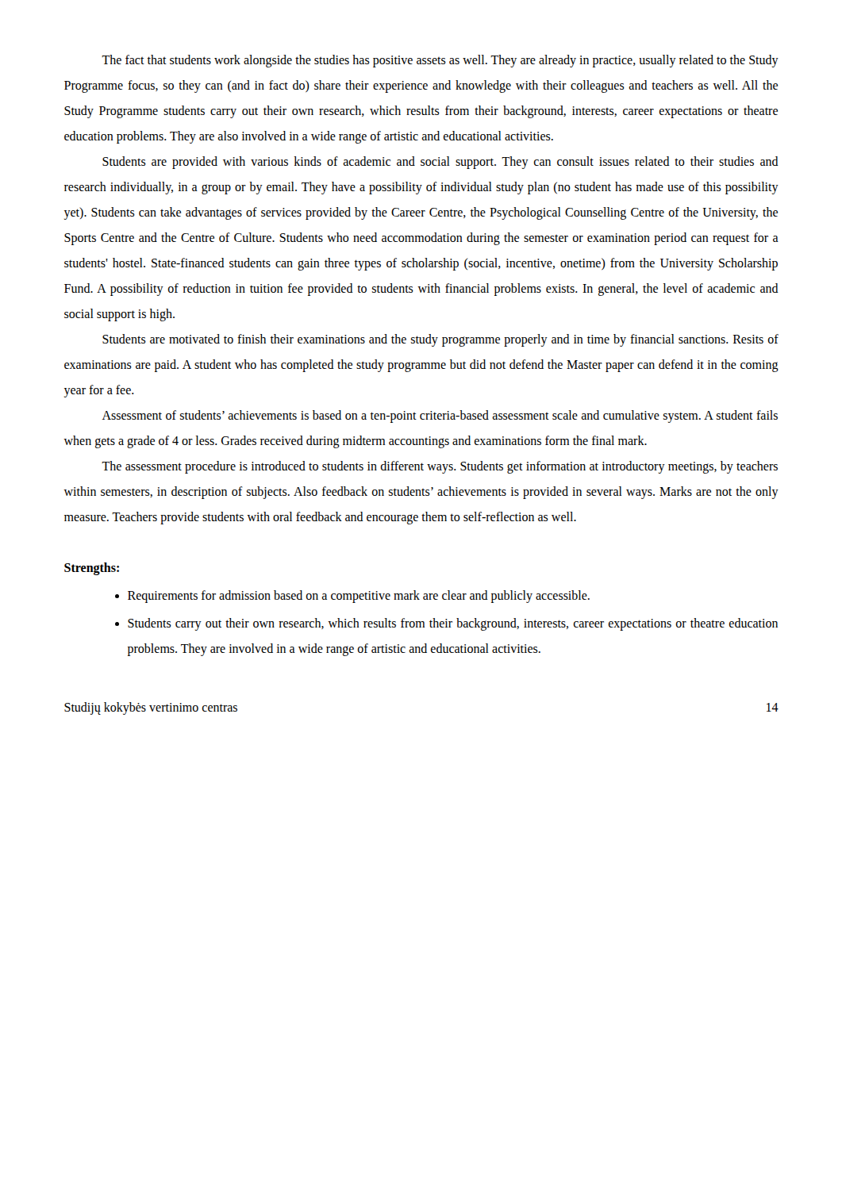The fact that students work alongside the studies has positive assets as well. They are already in practice, usually related to the Study Programme focus, so they can (and in fact do) share their experience and knowledge with their colleagues and teachers as well. All the Study Programme students carry out their own research, which results from their background, interests, career expectations or theatre education problems. They are also involved in a wide range of artistic and educational activities.
Students are provided with various kinds of academic and social support. They can consult issues related to their studies and research individually, in a group or by email. They have a possibility of individual study plan (no student has made use of this possibility yet). Students can take advantages of services provided by the Career Centre, the Psychological Counselling Centre of the University, the Sports Centre and the Centre of Culture. Students who need accommodation during the semester or examination period can request for a students' hostel. State-financed students can gain three types of scholarship (social, incentive, onetime) from the University Scholarship Fund. A possibility of reduction in tuition fee provided to students with financial problems exists. In general, the level of academic and social support is high.
Students are motivated to finish their examinations and the study programme properly and in time by financial sanctions. Resits of examinations are paid. A student who has completed the study programme but did not defend the Master paper can defend it in the coming year for a fee.
Assessment of students’ achievements is based on a ten-point criteria-based assessment scale and cumulative system. A student fails when gets a grade of 4 or less. Grades received during midterm accountings and examinations form the final mark.
The assessment procedure is introduced to students in different ways. Students get information at introductory meetings, by teachers within semesters, in description of subjects. Also feedback on students’ achievements is provided in several ways. Marks are not the only measure. Teachers provide students with oral feedback and encourage them to self-reflection as well.
Strengths:
Requirements for admission based on a competitive mark are clear and publicly accessible.
Students carry out their own research, which results from their background, interests, career expectations or theatre education problems. They are involved in a wide range of artistic and educational activities.
Studijų kokybės vertinimo centras 14